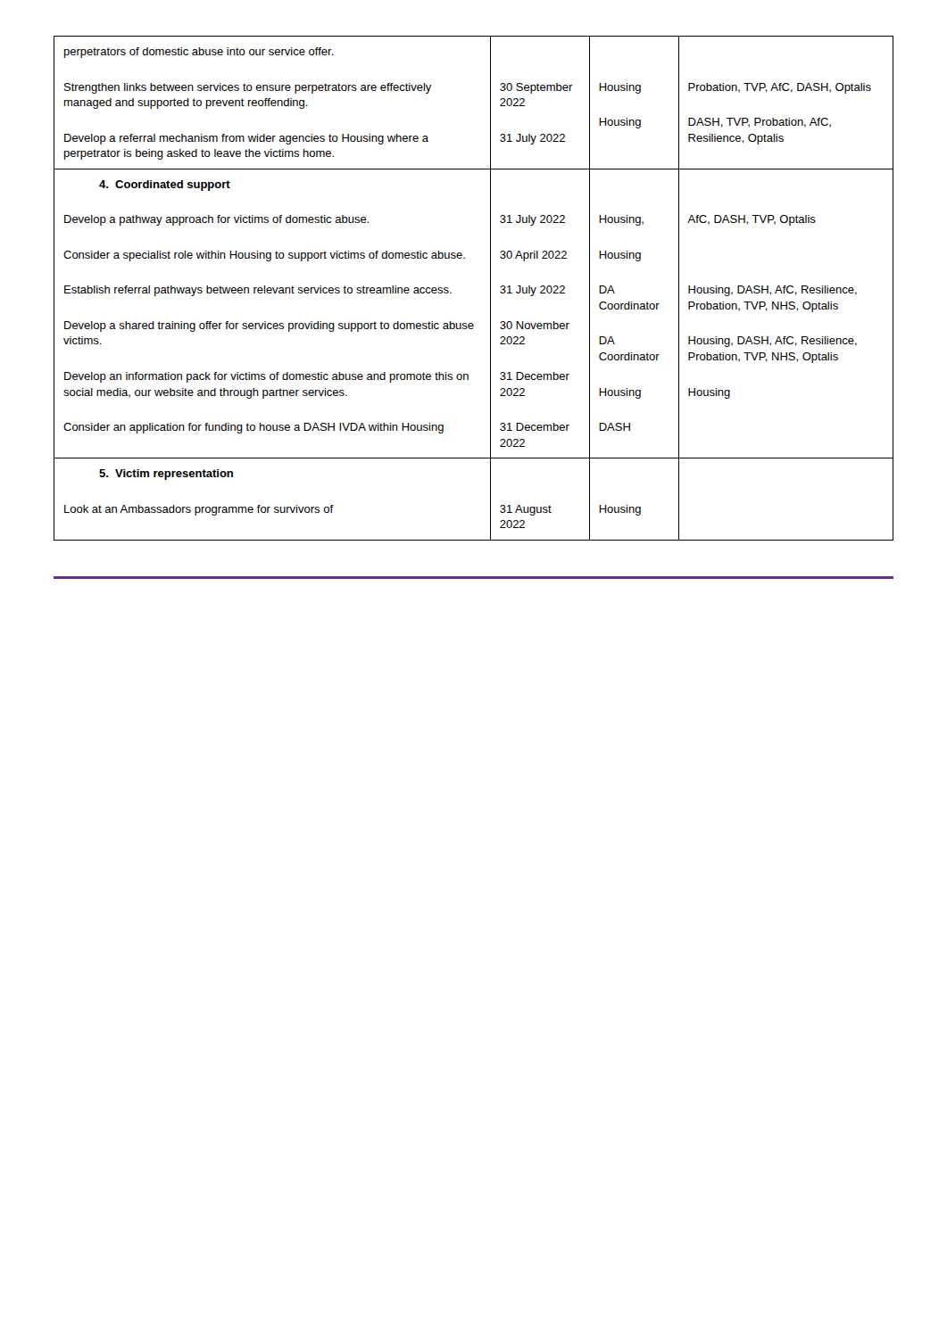| perpetrators of domestic abuse into our service offer. Strengthen links between services to ensure perpetrators are effectively managed and supported to prevent reoffending. Develop a referral mechanism from wider agencies to Housing where a perpetrator is being asked to leave the victims home. | 30 September 2022 31 July 2022 | Housing Housing | Probation, TVP, AfC, DASH, Optalis DASH, TVP, Probation, AfC, Resilience, Optalis |
| 4. Coordinated support Develop a pathway approach for victims of domestic abuse. Consider a specialist role within Housing to support victims of domestic abuse. Establish referral pathways between relevant services to streamline access. Develop a shared training offer for services providing support to domestic abuse victims. Develop an information pack for victims of domestic abuse and promote this on social media, our website and through partner services. Consider an application for funding to house a DASH IVDA within Housing | 31 July 2022 30 April 2022 31 July 2022 30 November 2022 31 December 2022 31 December 2022 | Housing, Housing DA Coordinator DA Coordinator Housing DASH | AfC, DASH, TVP, Optalis Housing, DASH, AfC, Resilience, Probation, TVP, NHS, Optalis Housing, DASH, AfC, Resilience, Probation, TVP, NHS, Optalis Housing |
| 5. Victim representation Look at an Ambassadors programme for survivors of | 31 August 2022 | Housing | |